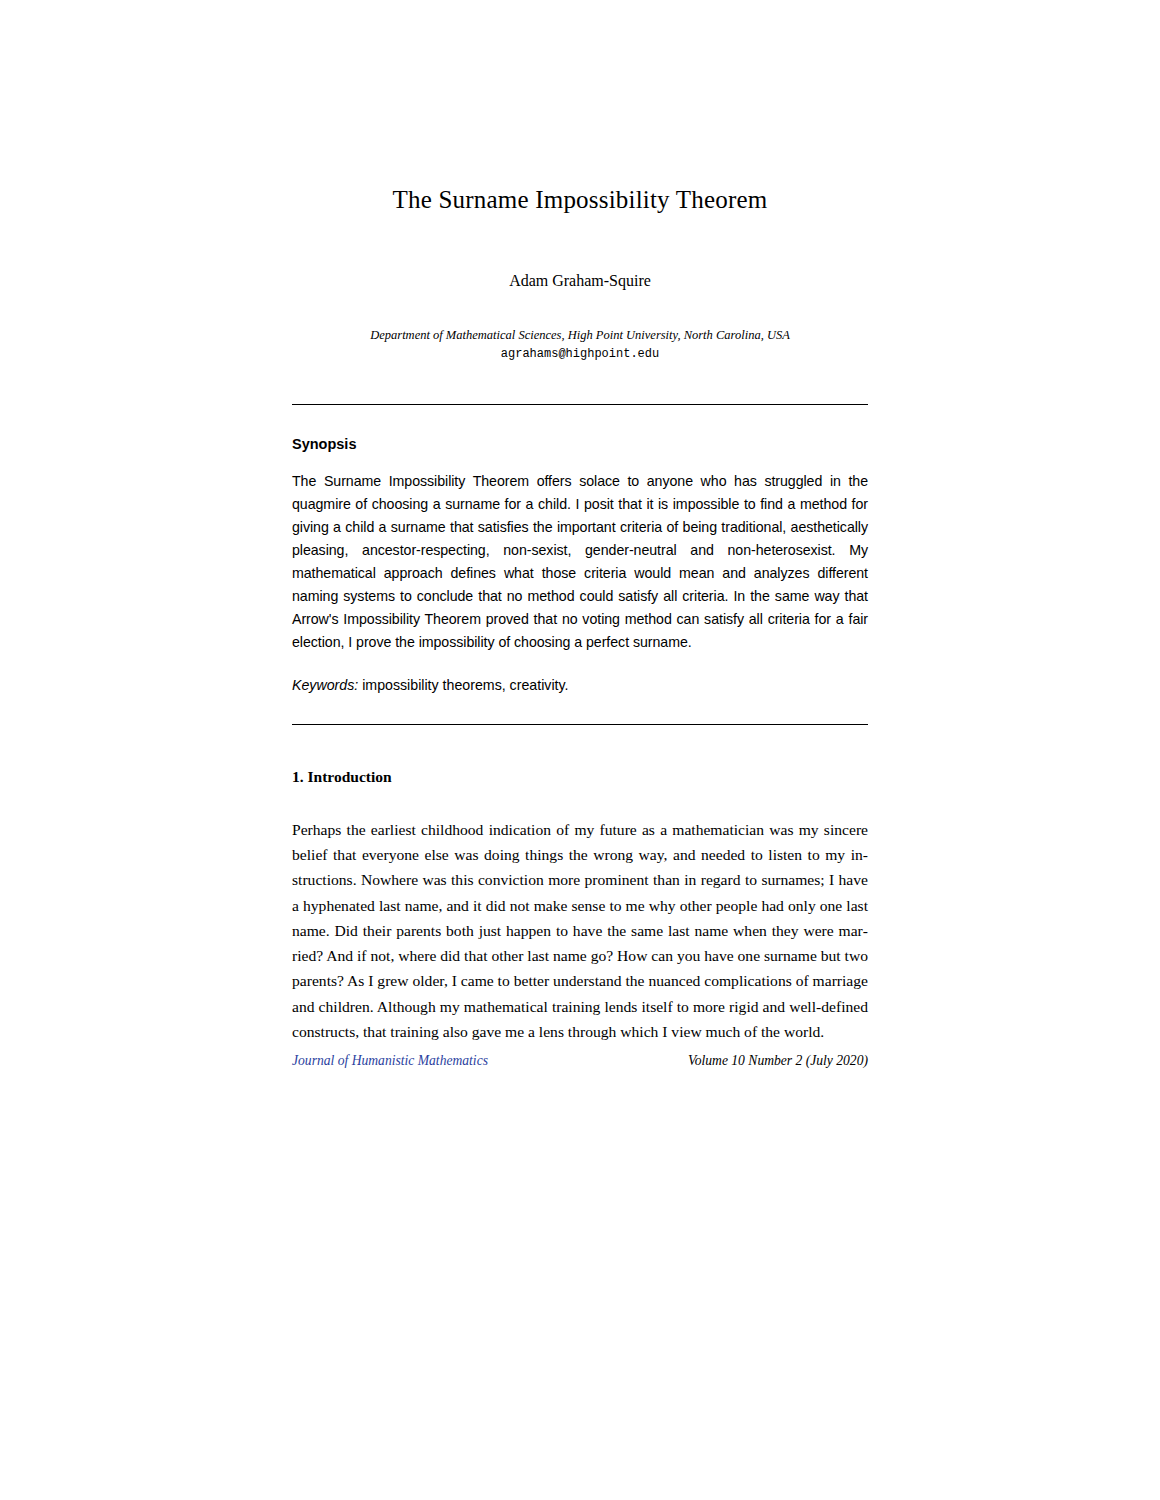The Surname Impossibility Theorem
Adam Graham-Squire
Department of Mathematical Sciences, High Point University, North Carolina, USA
agrahams@highpoint.edu
Synopsis
The Surname Impossibility Theorem offers solace to anyone who has struggled in the quagmire of choosing a surname for a child. I posit that it is impossible to find a method for giving a child a surname that satisfies the important criteria of being traditional, aesthetically pleasing, ancestor-respecting, non-sexist, gender-neutral and non-heterosexist. My mathematical approach defines what those criteria would mean and analyzes different naming systems to conclude that no method could satisfy all criteria. In the same way that Arrow's Impossibility Theorem proved that no voting method can satisfy all criteria for a fair election, I prove the impossibility of choosing a perfect surname.
Keywords: impossibility theorems, creativity.
1. Introduction
Perhaps the earliest childhood indication of my future as a mathematician was my sincere belief that everyone else was doing things the wrong way, and needed to listen to my instructions. Nowhere was this conviction more prominent than in regard to surnames; I have a hyphenated last name, and it did not make sense to me why other people had only one last name. Did their parents both just happen to have the same last name when they were married? And if not, where did that other last name go? How can you have one surname but two parents? As I grew older, I came to better understand the nuanced complications of marriage and children. Although my mathematical training lends itself to more rigid and well-defined constructs, that training also gave me a lens through which I view much of the world.
Journal of Humanistic Mathematics
Volume 10 Number 2 (July 2020)